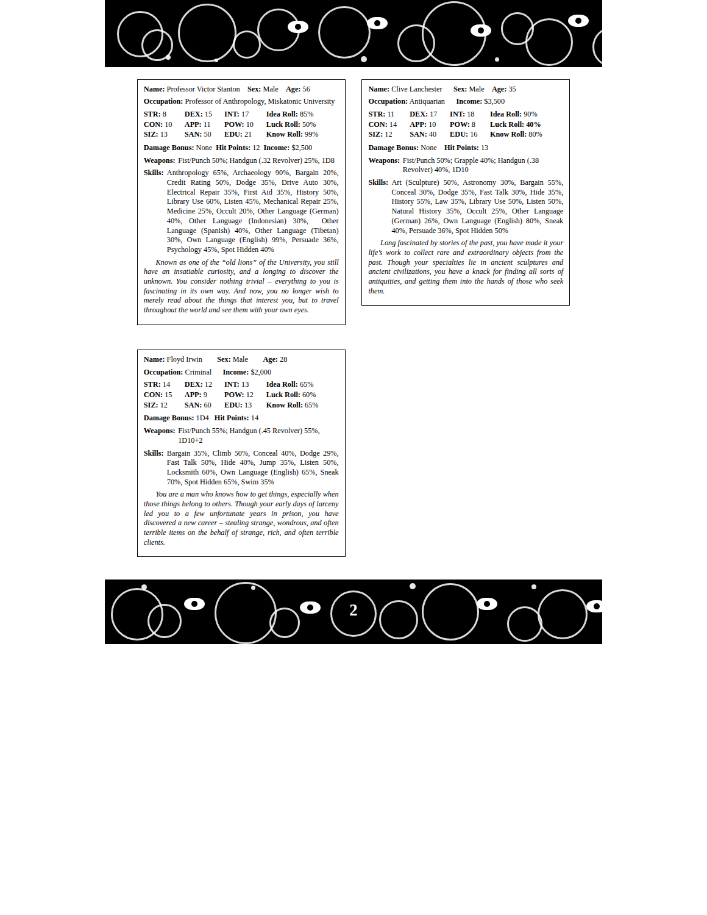Name: Professor Victor Stanton Sex: Male Age: 56
Occupation: Professor of Anthropology, Miskatonic University
| STR: 8 | DEX: 15 | INT: 17 | Idea Roll: 85% |
| CON: 10 | APP: 11 | POW: 10 | Luck Roll: 50% |
| SIZ: 13 | SAN: 50 | EDU: 21 | Know Roll: 99% |
Damage Bonus: None Hit Points: 12 Income: $2,500
Weapons: Fist/Punch 50%; Handgun (.32 Revolver) 25%, 1D8
Skills: Anthropology 65%, Archaeology 90%, Bargain 20%, Credit Rating 50%, Dodge 35%, Drive Auto 30%, Electrical Repair 35%, First Aid 35%, History 50%, Library Use 60%, Listen 45%, Mechanical Repair 25%, Medicine 25%, Occult 20%, Other Language (German) 40%, Other Language (Indonesian) 30%, Other Language (Spanish) 40%, Other Language (Tibetan) 30%, Own Language (English) 99%, Persuade 36%, Psychology 45%, Spot Hidden 40%
Known as one of the “old lions” of the University, you still have an insatiable curiosity, and a longing to discover the unknown. You consider nothing trivial – everything to you is fascinating in its own way. And now, you no longer wish to merely read about the things that interest you, but to travel throughout the world and see them with your own eyes.
Name: Floyd Irwin Sex: Male Age: 28
Occupation: Criminal Income: $2,000
| STR: 14 | DEX: 12 | INT: 13 | Idea Roll: 65% |
| CON: 15 | APP: 9 | POW: 12 | Luck Roll: 60% |
| SIZ: 12 | SAN: 60 | EDU: 13 | Know Roll: 65% |
Damage Bonus: 1D4 Hit Points: 14
Weapons: Fist/Punch 55%; Handgun (.45 Revolver) 55%, 1D10+2
Skills: Bargain 35%, Climb 50%, Conceal 40%, Dodge 29%, Fast Talk 50%, Hide 40%, Jump 35%, Listen 50%, Locksmith 60%, Own Language (English) 65%, Sneak 70%, Spot Hidden 65%, Swim 35%
You are a man who knows how to get things, especially when those things belong to others. Though your early days of larceny led you to a few unfortunate years in prison, you have discovered a new career – stealing strange, wondrous, and often terrible items on the behalf of strange, rich, and often terrible clients.
Name: Clive Lanchester Sex: Male Age: 35
Occupation: Antiquarian Income: $3,500
| STR: 11 | DEX: 17 | INT: 18 | Idea Roll: 90% |
| CON: 14 | APP: 10 | POW: 8 | Luck Roll: 40% |
| SIZ: 12 | SAN: 40 | EDU: 16 | Know Roll: 80% |
Damage Bonus: None Hit Points: 13
Weapons: Fist/Punch 50%; Grapple 40%; Handgun (.38 Revolver) 40%, 1D10
Skills: Art (Sculpture) 50%, Astronomy 30%, Bargain 55%, Conceal 30%, Dodge 35%, Fast Talk 30%, Hide 35%, History 55%, Law 35%, Library Use 50%, Listen 50%, Natural History 35%, Occult 25%, Other Language (German) 26%, Own Language (English) 80%, Sneak 40%, Persuade 36%, Spot Hidden 50%
Long fascinated by stories of the past, you have made it your life’s work to collect rare and extraordinary objects from the past. Though your specialties lie in ancient sculptures and ancient civilizations, you have a knack for finding all sorts of antiquities, and getting them into the hands of those who seek them.
2